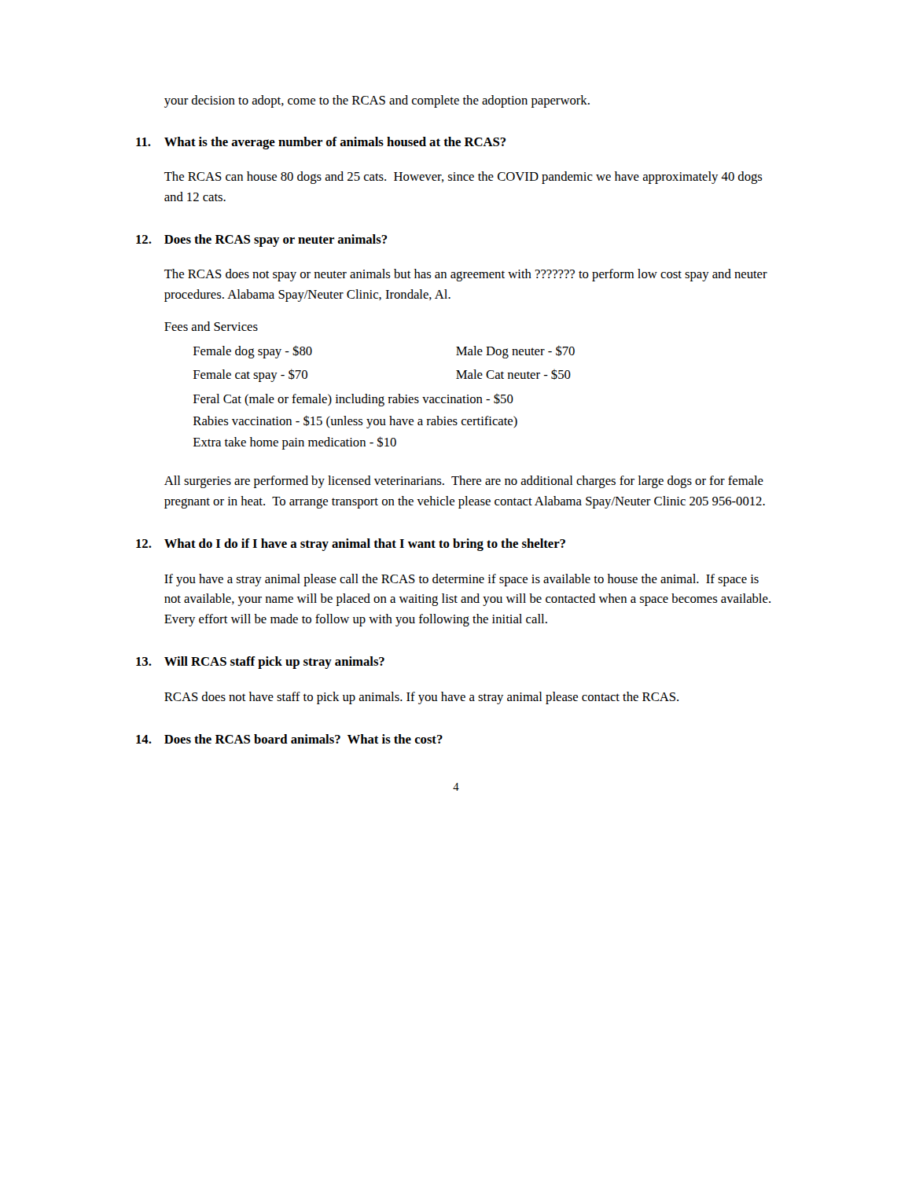your decision to adopt, come to the RCAS and complete the adoption paperwork.
11.
What is the average number of animals housed at the RCAS?
The RCAS can house 80 dogs and 25 cats. However, since the COVID pandemic we have approximately 40 dogs and 12 cats.
12.
Does the RCAS spay or neuter animals?
The RCAS does not spay or neuter animals but has an agreement with ??????? to perform low cost spay and neuter procedures. Alabama Spay/Neuter Clinic, Irondale, Al.
Fees and Services
| Female dog spay - $80 | Male Dog neuter - $70 |
| Female cat spay - $70 | Male Cat neuter - $50 |
Feral Cat (male or female) including rabies vaccination - $50
Rabies vaccination - $15 (unless you have a rabies certificate)
Extra take home pain medication - $10
All surgeries are performed by licensed veterinarians. There are no additional charges for large dogs or for female pregnant or in heat. To arrange transport on the vehicle please contact Alabama Spay/Neuter Clinic 205 956-0012.
12.
What do I do if I have a stray animal that I want to bring to the shelter?
If you have a stray animal please call the RCAS to determine if space is available to house the animal. If space is not available, your name will be placed on a waiting list and you will be contacted when a space becomes available. Every effort will be made to follow up with you following the initial call.
13.
Will RCAS staff pick up stray animals?
RCAS does not have staff to pick up animals. If you have a stray animal please contact the RCAS.
14.
Does the RCAS board animals? What is the cost?
4